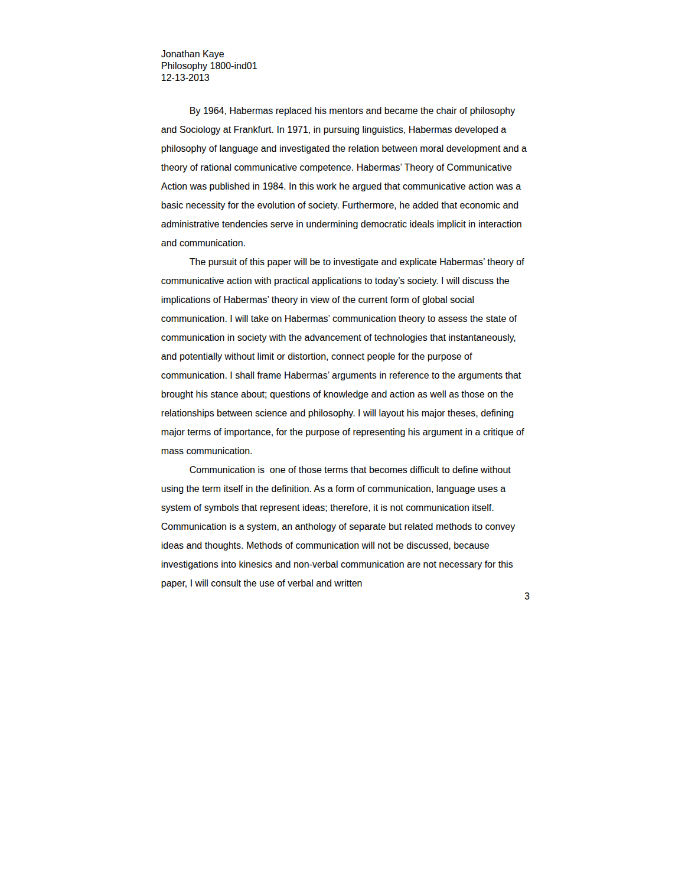Jonathan Kaye
Philosophy 1800-ind01
12-13-2013
By 1964, Habermas replaced his mentors and became the chair of philosophy and Sociology at Frankfurt. In 1971, in pursuing linguistics, Habermas developed a philosophy of language and investigated the relation between moral development and a theory of rational communicative competence. Habermas’ Theory of Communicative Action was published in 1984. In this work he argued that communicative action was a basic necessity for the evolution of society. Furthermore, he added that economic and administrative tendencies serve in undermining democratic ideals implicit in interaction and communication.
The pursuit of this paper will be to investigate and explicate Habermas’ theory of communicative action with practical applications to today’s society. I will discuss the implications of Habermas’ theory in view of the current form of global social communication. I will take on Habermas’ communication theory to assess the state of communication in society with the advancement of technologies that instantaneously, and potentially without limit or distortion, connect people for the purpose of communication. I shall frame Habermas’ arguments in reference to the arguments that brought his stance about; questions of knowledge and action as well as those on the relationships between science and philosophy. I will layout his major theses, defining major terms of importance, for the purpose of representing his argument in a critique of mass communication.
Communication is one of those terms that becomes difficult to define without using the term itself in the definition. As a form of communication, language uses a system of symbols that represent ideas; therefore, it is not communication itself. Communication is a system, an anthology of separate but related methods to convey ideas and thoughts. Methods of communication will not be discussed, because investigations into kinesics and non-verbal communication are not necessary for this paper, I will consult the use of verbal and written
3